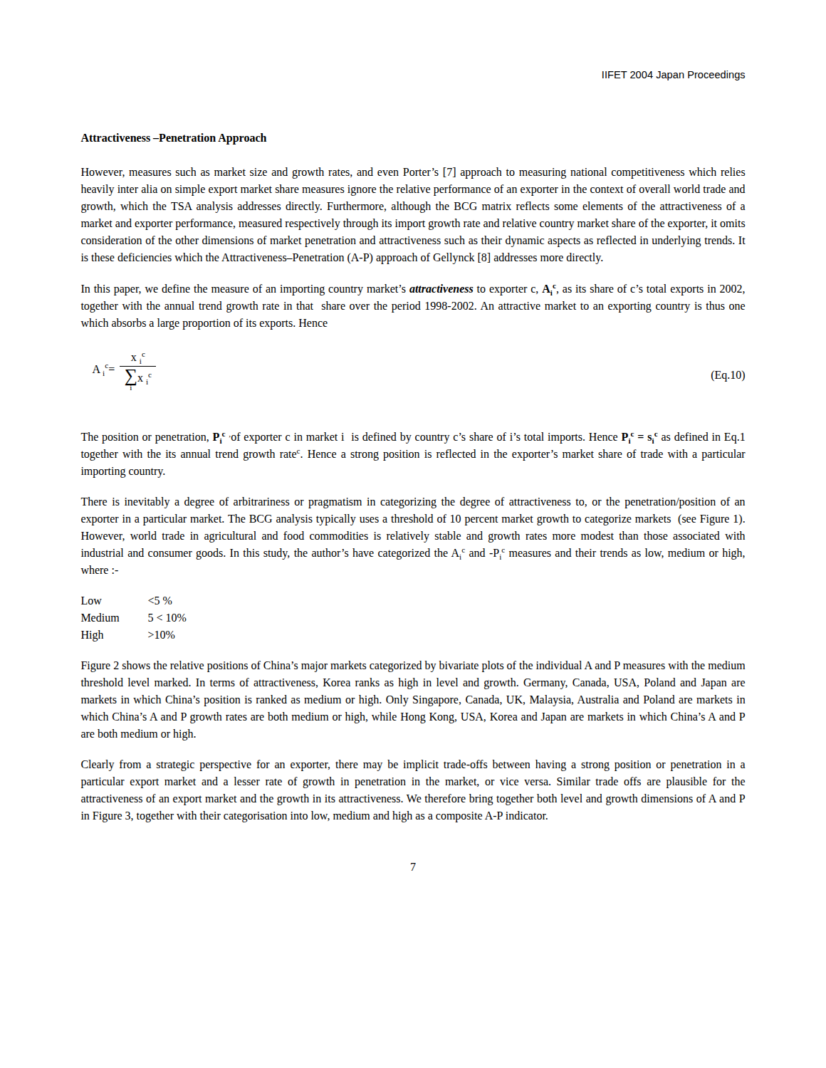IIFET 2004 Japan Proceedings
Attractiveness –Penetration Approach
However, measures such as market size and growth rates, and even Porter’s [7] approach to measuring national competitiveness which relies heavily inter alia on simple export market share measures ignore the relative performance of an exporter in the context of overall world trade and growth, which the TSA analysis addresses directly. Furthermore, although the BCG matrix reflects some elements of the attractiveness of a market and exporter performance, measured respectively through its import growth rate and relative country market share of the exporter, it omits consideration of the other dimensions of market penetration and attractiveness such as their dynamic aspects as reflected in underlying trends. It is these deficiencies which the Attractiveness–Penetration (A-P) approach of Gellynck [8] addresses more directly.
In this paper, we define the measure of an importing country market’s attractiveness to exporter c, Aic, as its share of c’s total exports in 2002, together with the annual trend growth rate in that share over the period 1998-2002. An attractive market to an exporting country is thus one which absorbs a large proportion of its exports. Hence
A ic= x ic ∑ i x ic (Eq.10)
The position or penetration, Pic ,of exporter c in market i is defined by country c’s share of i’s total imports. Hence Pic = sic as defined in Eq.1 together with the its annual trend growth ratec. Hence a strong position is reflected in the exporter’s market share of trade with a particular importing country.
There is inevitably a degree of arbitrariness or pragmatism in categorizing the degree of attractiveness to, or the penetration/position of an exporter in a particular market. The BCG analysis typically uses a threshold of 10 percent market growth to categorize markets (see Figure 1). However, world trade in agricultural and food commodities is relatively stable and growth rates more modest than those associated with industrial and consumer goods. In this study, the author’s have categorized the Aic and -Pic measures and their trends as low, medium or high, where :-
| Low | <5 % |
| Medium | 5 < 10% |
| High | >10% |
Figure 2 shows the relative positions of China’s major markets categorized by bivariate plots of the individual A and P measures with the medium threshold level marked. In terms of attractiveness, Korea ranks as high in level and growth. Germany, Canada, USA, Poland and Japan are markets in which China’s position is ranked as medium or high. Only Singapore, Canada, UK, Malaysia, Australia and Poland are markets in which China’s A and P growth rates are both medium or high, while Hong Kong, USA, Korea and Japan are markets in which China’s A and P are both medium or high.
Clearly from a strategic perspective for an exporter, there may be implicit trade-offs between having a strong position or penetration in a particular export market and a lesser rate of growth in penetration in the market, or vice versa. Similar trade offs are plausible for the attractiveness of an export market and the growth in its attractiveness. We therefore bring together both level and growth dimensions of A and P in Figure 3, together with their categorisation into low, medium and high as a composite A-P indicator.
7